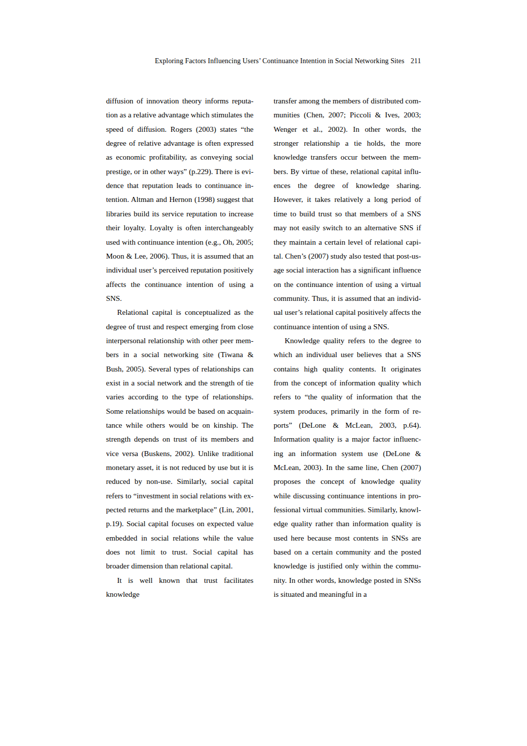Exploring Factors Influencing Users’ Continuance Intention in Social Networking Sites211
diffusion of innovation theory informs reputation as a relative advantage which stimulates the speed of diffusion. Rogers (2003) states “the degree of relative advantage is often expressed as economic profitability, as conveying social prestige, or in other ways” (p.229). There is evidence that reputation leads to continuance intention. Altman and Hernon (1998) suggest that libraries build its service reputation to increase their loyalty. Loyalty is often interchangeably used with continuance intention (e.g., Oh, 2005; Moon & Lee, 2006). Thus, it is assumed that an individual user’s perceived reputation positively affects the continuance intention of using a SNS.
Relational capital is conceptualized as the degree of trust and respect emerging from close interpersonal relationship with other peer members in a social networking site (Tiwana & Bush, 2005). Several types of relationships can exist in a social network and the strength of tie varies according to the type of relationships. Some relationships would be based on acquaintance while others would be on kinship. The strength depends on trust of its members and vice versa (Buskens, 2002). Unlike traditional monetary asset, it is not reduced by use but it is reduced by non-use. Similarly, social capital refers to “investment in social relations with expected returns and the marketplace” (Lin, 2001, p.19). Social capital focuses on expected value embedded in social relations while the value does not limit to trust. Social capital has broader dimension than relational capital.
It is well known that trust facilitates knowledge
transfer among the members of distributed communities (Chen, 2007; Piccoli & Ives, 2003; Wenger et al., 2002). In other words, the stronger relationship a tie holds, the more knowledge transfers occur between the members. By virtue of these, relational capital influences the degree of knowledge sharing. However, it takes relatively a long period of time to build trust so that members of a SNS may not easily switch to an alternative SNS if they maintain a certain level of relational capital. Chen’s (2007) study also tested that post-usage social interaction has a significant influence on the continuance intention of using a virtual community. Thus, it is assumed that an individual user’s relational capital positively affects the continuance intention of using a SNS.
Knowledge quality refers to the degree to which an individual user believes that a SNS contains high quality contents. It originates from the concept of information quality which refers to “the quality of information that the system produces, primarily in the form of reports” (DeLone & McLean, 2003, p.64). Information quality is a major factor influencing an information system use (DeLone & McLean, 2003). In the same line, Chen (2007) proposes the concept of knowledge quality while discussing continuance intentions in professional virtual communities. Similarly, knowledge quality rather than information quality is used here because most contents in SNSs are based on a certain community and the posted knowledge is justified only within the community. In other words, knowledge posted in SNSs is situated and meaningful in a